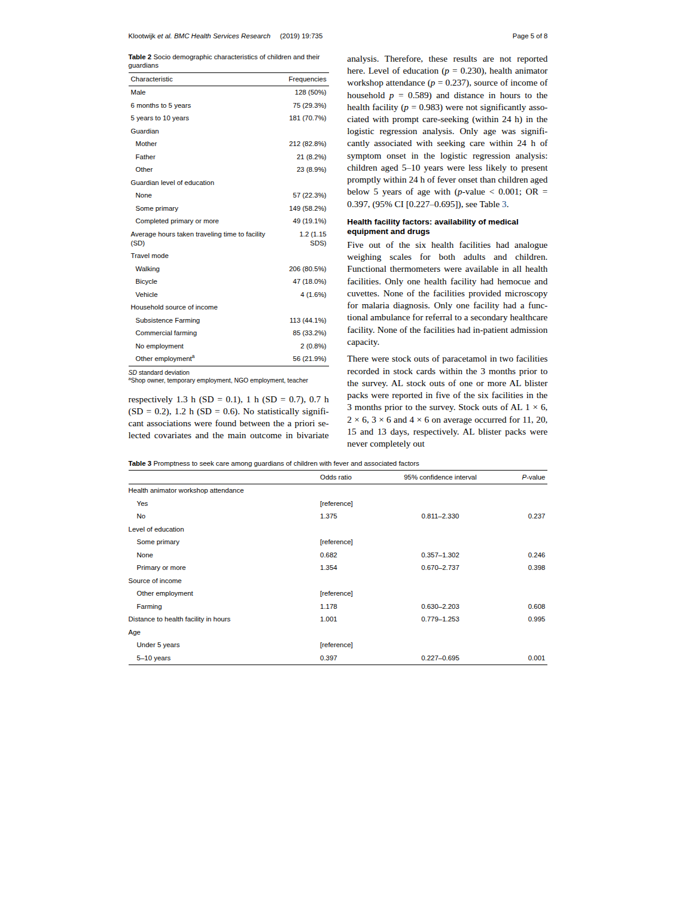Klootwijk et al. BMC Health Services Research (2019) 19:735
Page 5 of 8
Table 2 Socio demographic characteristics of children and their guardians
| Characteristic | Frequencies |
| --- | --- |
| Male | 128 (50%) |
| 6 months to 5 years | 75 (29.3%) |
| 5 years to 10 years | 181 (70.7%) |
| Guardian | |
| Mother | 212 (82.8%) |
| Father | 21 (8.2%) |
| Other | 23 (8.9%) |
| Guardian level of education | |
| None | 57 (22.3%) |
| Some primary | 149 (58.2%) |
| Completed primary or more | 49 (19.1%) |
| Average hours taken traveling time to facility (SD) | 1.2 (1.15 SDS) |
| Travel mode | |
| Walking | 206 (80.5%) |
| Bicycle | 47 (18.0%) |
| Vehicle | 4 (1.6%) |
| Household source of income | |
| Subsistence Farming | 113 (44.1%) |
| Commercial farming | 85 (33.2%) |
| No employment | 2 (0.8%) |
| Other employment a | 56 (21.9%) |
SD standard deviation
aShop owner, temporary employment, NGO employment, teacher
respectively 1.3 h (SD = 0.1), 1 h (SD = 0.7), 0.7 h (SD = 0.2), 1.2 h (SD = 0.6). No statistically significant associations were found between the a priori selected covariates and the main outcome in bivariate analysis. Therefore, these results are not reported here. Level of education (p = 0.230), health animator workshop attendance (p = 0.237), source of income of household p = 0.589) and distance in hours to the health facility (p = 0.983) were not significantly associated with prompt care-seeking (within 24 h) in the logistic regression analysis. Only age was significantly associated with seeking care within 24 h of symptom onset in the logistic regression analysis: children aged 5–10 years were less likely to present promptly within 24 h of fever onset than children aged below 5 years of age with (p-value < 0.001; OR = 0.397, (95% CI [0.227–0.695]), see Table 3.
Health facility factors: availability of medical equipment and drugs
Five out of the six health facilities had analogue weighing scales for both adults and children. Functional thermometers were available in all health facilities. Only one health facility had hemocue and cuvettes. None of the facilities provided microscopy for malaria diagnosis. Only one facility had a functional ambulance for referral to a secondary healthcare facility. None of the facilities had in-patient admission capacity.
There were stock outs of paracetamol in two facilities recorded in stock cards within the 3 months prior to the survey. AL stock outs of one or more AL blister packs were reported in five of the six facilities in the 3 months prior to the survey. Stock outs of AL 1 × 6, 2 × 6, 3 × 6 and 4 × 6 on average occurred for 11, 20, 15 and 13 days, respectively. AL blister packs were never completely out
Table 3 Promptness to seek care among guardians of children with fever and associated factors
| | Odds ratio | 95% confidence interval | P -value |
| --- | --- | --- | --- |
| Health animator workshop attendance | | | |
| Yes | [reference] | | |
| No | 1.375 | 0.811–2.330 | 0.237 |
| Level of education | | | |
| Some primary | [reference] | | |
| None | 0.682 | 0.357–1.302 | 0.246 |
| Primary or more | 1.354 | 0.670–2.737 | 0.398 |
| Source of income | | | |
| Other employment | [reference] | | |
| Farming | 1.178 | 0.630–2.203 | 0.608 |
| Distance to health facility in hours | 1.001 | 0.779–1.253 | 0.995 |
| Age | | | |
| Under 5 years | [reference] | | |
| 5–10 years | 0.397 | 0.227–0.695 | 0.001 |